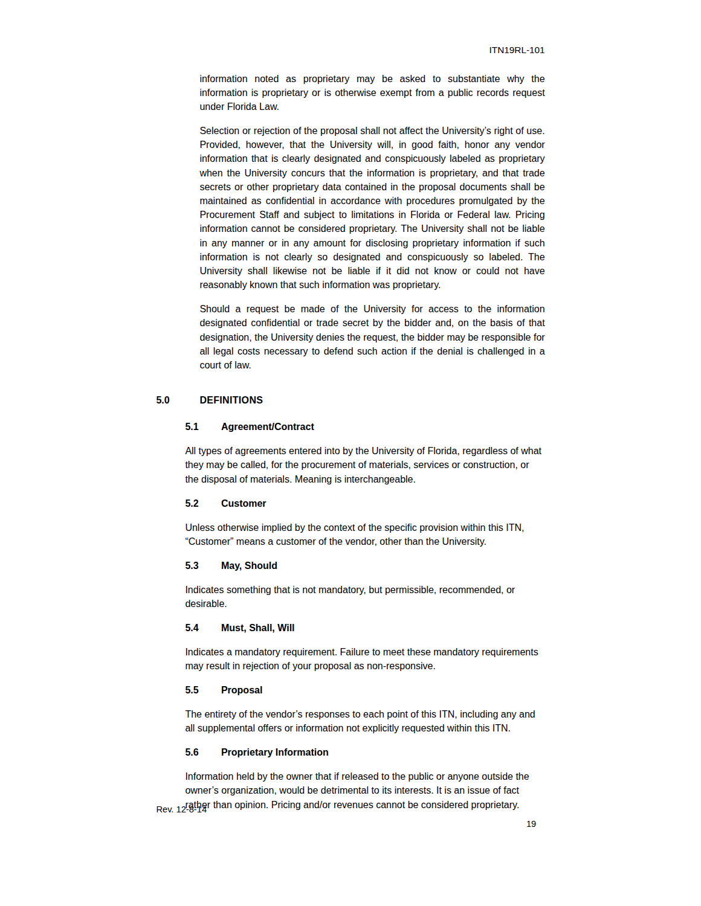ITN19RL-101
information noted as proprietary may be asked to substantiate why the information is proprietary or is otherwise exempt from a public records request under Florida Law.
Selection or rejection of the proposal shall not affect the University’s right of use. Provided, however, that the University will, in good faith, honor any vendor information that is clearly designated and conspicuously labeled as proprietary when the University concurs that the information is proprietary, and that trade secrets or other proprietary data contained in the proposal documents shall be maintained as confidential in accordance with procedures promulgated by the Procurement Staff and subject to limitations in Florida or Federal law. Pricing information cannot be considered proprietary. The University shall not be liable in any manner or in any amount for disclosing proprietary information if such information is not clearly so designated and conspicuously so labeled. The University shall likewise not be liable if it did not know or could not have reasonably known that such information was proprietary.
Should a request be made of the University for access to the information designated confidential or trade secret by the bidder and, on the basis of that designation, the University denies the request, the bidder may be responsible for all legal costs necessary to defend such action if the denial is challenged in a court of law.
5.0 DEFINITIONS
5.1 Agreement/Contract
All types of agreements entered into by the University of Florida, regardless of what they may be called, for the procurement of materials, services or construction, or the disposal of materials. Meaning is interchangeable.
5.2 Customer
Unless otherwise implied by the context of the specific provision within this ITN, “Customer” means a customer of the vendor, other than the University.
5.3 May, Should
Indicates something that is not mandatory, but permissible, recommended, or desirable.
5.4 Must, Shall, Will
Indicates a mandatory requirement. Failure to meet these mandatory requirements may result in rejection of your proposal as non-responsive.
5.5 Proposal
The entirety of the vendor’s responses to each point of this ITN, including any and all supplemental offers or information not explicitly requested within this ITN.
5.6 Proprietary Information
Information held by the owner that if released to the public or anyone outside the owner’s organization, would be detrimental to its interests. It is an issue of fact rather than opinion. Pricing and/or revenues cannot be considered proprietary.
Rev. 12-8-14
19